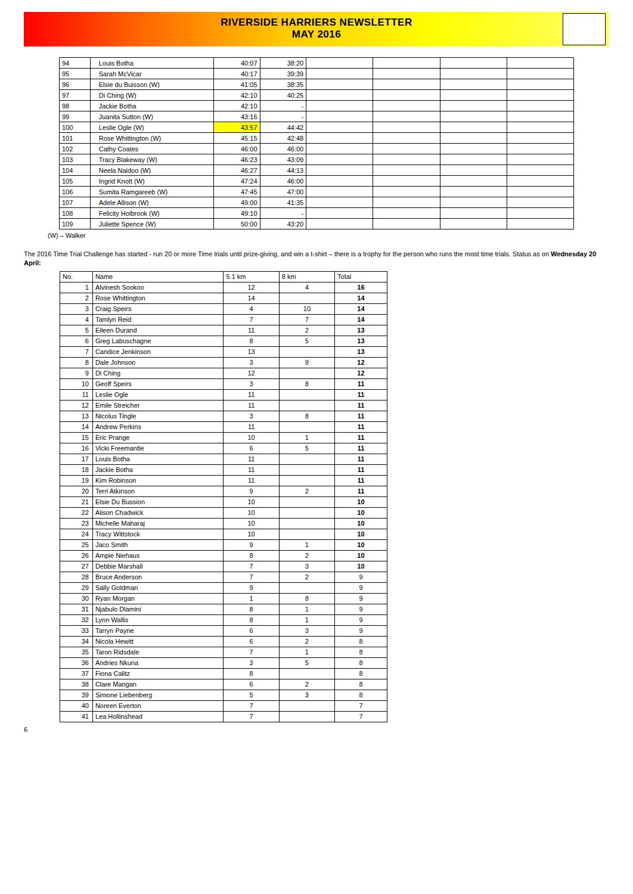RIVERSIDE HARRIERS NEWSLETTER
MAY 2016
| 94 | Louis Botha | 40:07 | 38:20 | | | | |
| 95 | Sarah McVicar | 40:17 | 39:39 | | | | |
| 96 | Elsie du Buisson (W) | 41:05 | 38:35 | | | | |
| 97 | Di Ching (W) | 42:10 | 40:25 | | | | |
| 98 | Jackie Botha | 42:10 | - | | | | |
| 99 | Juanita Sutton (W) | 43:16 | - | | | | |
| 100 | Leslie Ogle (W) | 43:57 | 44:42 | | | | |
| 101 | Rose Whittington (W) | 45:15 | 42:48 | | | | |
| 102 | Cathy Coates | 46:00 | 46:00 | | | | |
| 103 | Tracy Blakeway (W) | 46:23 | 43:09 | | | | |
| 104 | Neela Naidoo (W) | 46:27 | 44:13 | | | | |
| 105 | Ingrid Knott (W) | 47:24 | 46:00 | | | | |
| 106 | Sumita Ramgareeb (W) | 47:45 | 47:00 | | | | |
| 107 | Adele Allison (W) | 49:00 | 41:35 | | | | |
| 108 | Felicity Holbrook (W) | 49:10 | - | | | | |
| 109 | Juliette Spence (W) | 50:00 | 43:20 | | | | |
(W) – Walker
The 2016 Time Trial Challenge has started - run 20 or more Time trials until prize-giving, and win a t-shirt – there is a trophy for the person who runs the most time trials. Status as on Wednesday 20 April:
| No. | Name | 5.1 km | 8 km | Total |
| --- | --- | --- | --- | --- |
| 1 | Alvinesh Sookoo | 12 | 4 | 16 |
| 2 | Rose Whittington | 14 | | 14 |
| 3 | Craig Speirs | 4 | 10 | 14 |
| 4 | Tamlyn Reid | 7 | 7 | 14 |
| 5 | Eileen Durand | 11 | 2 | 13 |
| 6 | Greg Labuschagne | 8 | 5 | 13 |
| 7 | Candice Jenkinson | 13 | | 13 |
| 8 | Dale Johnson | 3 | 9 | 12 |
| 9 | Di Ching | 12 | | 12 |
| 10 | Geoff Speirs | 3 | 8 | 11 |
| 11 | Leslie Ogle | 11 | | 11 |
| 12 | Emile Streicher | 11 | | 11 |
| 13 | Nicolus Tingle | 3 | 8 | 11 |
| 14 | Andrew Perkins | 11 | | 11 |
| 15 | Eric Prange | 10 | 1 | 11 |
| 16 | Vicki Freemantle | 6 | 5 | 11 |
| 17 | Louis Botha | 11 | | 11 |
| 18 | Jackie Botha | 11 | | 11 |
| 19 | Kim Robinson | 11 | | 11 |
| 20 | Terri Atkinson | 9 | 2 | 11 |
| 21 | Elsie Du Bussion | 10 | | 10 |
| 22 | Alison Chadwick | 10 | | 10 |
| 23 | Michelle Maharaj | 10 | | 10 |
| 24 | Tracy Wittstock | 10 | | 10 |
| 25 | Jaco Smith | 9 | 1 | 10 |
| 26 | Ampie Niehaus | 8 | 2 | 10 |
| 27 | Debbie Marshall | 7 | 3 | 10 |
| 28 | Bruce Anderson | 7 | 2 | 9 |
| 29 | Sally Goldman | 9 | | 9 |
| 30 | Ryan Morgan | 1 | 8 | 9 |
| 31 | Njabulo Dlamini | 8 | 1 | 9 |
| 32 | Lynn Wallis | 8 | 1 | 9 |
| 33 | Tarryn Payne | 6 | 3 | 9 |
| 34 | Nicola Hewitt | 6 | 2 | 8 |
| 35 | Taron Ridsdale | 7 | 1 | 8 |
| 36 | Andries Nkuna | 3 | 5 | 8 |
| 37 | Fiona Calitz | 8 | | 8 |
| 38 | Clare Mangan | 6 | 2 | 8 |
| 39 | Simone Liebenberg | 5 | 3 | 8 |
| 40 | Noreen Everton | 7 | | 7 |
| 41 | Lea Hollinshead | 7 | | 7 |
6